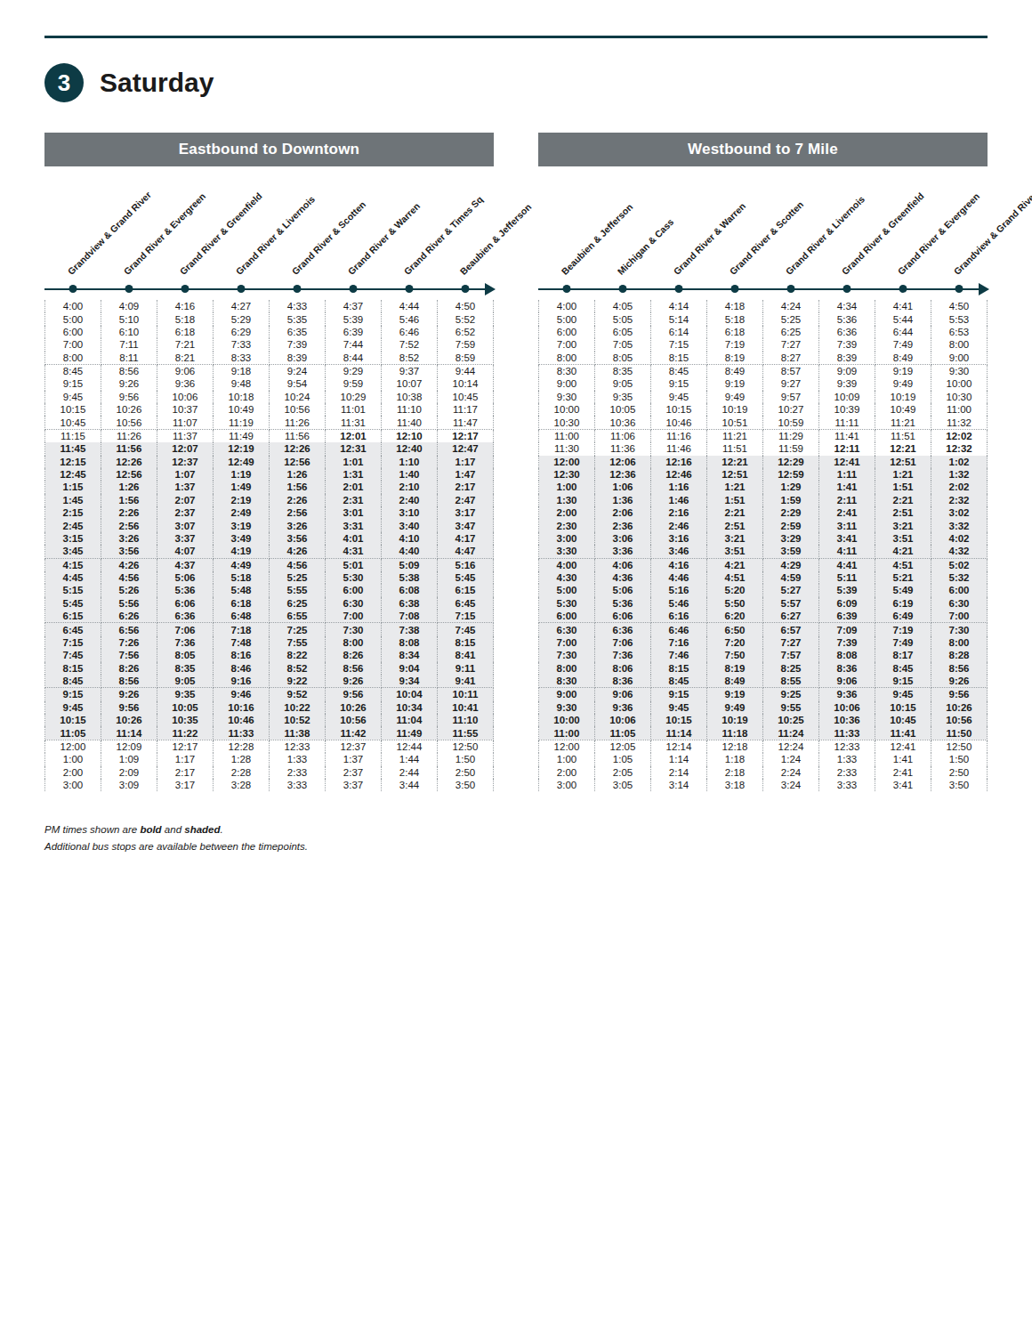3
Saturday
Eastbound to Downtown
Grandview & Grand River Grand River & Evergreen Grand River & Greenfield Grand River & Livernois Grand River & Scotten Grand River & Warren Grand River & Times Sq Beaubien & Jefferson
| 4:00 | 4:09 | 4:16 | 4:27 | 4:33 | 4:37 | 4:44 | 4:50 |
| 5:00 | 5:10 | 5:18 | 5:29 | 5:35 | 5:39 | 5:46 | 5:52 |
| 6:00 | 6:10 | 6:18 | 6:29 | 6:35 | 6:39 | 6:46 | 6:52 |
| 7:00 | 7:11 | 7:21 | 7:33 | 7:39 | 7:44 | 7:52 | 7:59 |
| 8:00 | 8:11 | 8:21 | 8:33 | 8:39 | 8:44 | 8:52 | 8:59 |
| 8:45 | 8:56 | 9:06 | 9:18 | 9:24 | 9:29 | 9:37 | 9:44 |
| 9:15 | 9:26 | 9:36 | 9:48 | 9:54 | 9:59 | 10:07 | 10:14 |
| 9:45 | 9:56 | 10:06 | 10:18 | 10:24 | 10:29 | 10:38 | 10:45 |
| 10:15 | 10:26 | 10:37 | 10:49 | 10:56 | 11:01 | 11:10 | 11:17 |
| 10:45 | 10:56 | 11:07 | 11:19 | 11:26 | 11:31 | 11:40 | 11:47 |
| 11:15 | 11:26 | 11:37 | 11:49 | 11:56 | 12:01 | 12:10 | 12:17 |
| 11:45 | 11:56 | 12:07 | 12:19 | 12:26 | 12:31 | 12:40 | 12:47 |
| 12:15 | 12:26 | 12:37 | 12:49 | 12:56 | 1:01 | 1:10 | 1:17 |
| 12:45 | 12:56 | 1:07 | 1:19 | 1:26 | 1:31 | 1:40 | 1:47 |
| 1:15 | 1:26 | 1:37 | 1:49 | 1:56 | 2:01 | 2:10 | 2:17 |
| 1:45 | 1:56 | 2:07 | 2:19 | 2:26 | 2:31 | 2:40 | 2:47 |
| 2:15 | 2:26 | 2:37 | 2:49 | 2:56 | 3:01 | 3:10 | 3:17 |
| 2:45 | 2:56 | 3:07 | 3:19 | 3:26 | 3:31 | 3:40 | 3:47 |
| 3:15 | 3:26 | 3:37 | 3:49 | 3:56 | 4:01 | 4:10 | 4:17 |
| 3:45 | 3:56 | 4:07 | 4:19 | 4:26 | 4:31 | 4:40 | 4:47 |
| 4:15 | 4:26 | 4:37 | 4:49 | 4:56 | 5:01 | 5:09 | 5:16 |
| 4:45 | 4:56 | 5:06 | 5:18 | 5:25 | 5:30 | 5:38 | 5:45 |
| 5:15 | 5:26 | 5:36 | 5:48 | 5:55 | 6:00 | 6:08 | 6:15 |
| 5:45 | 5:56 | 6:06 | 6:18 | 6:25 | 6:30 | 6:38 | 6:45 |
| 6:15 | 6:26 | 6:36 | 6:48 | 6:55 | 7:00 | 7:08 | 7:15 |
| 6:45 | 6:56 | 7:06 | 7:18 | 7:25 | 7:30 | 7:38 | 7:45 |
| 7:15 | 7:26 | 7:36 | 7:48 | 7:55 | 8:00 | 8:08 | 8:15 |
| 7:45 | 7:56 | 8:05 | 8:16 | 8:22 | 8:26 | 8:34 | 8:41 |
| 8:15 | 8:26 | 8:35 | 8:46 | 8:52 | 8:56 | 9:04 | 9:11 |
| 8:45 | 8:56 | 9:05 | 9:16 | 9:22 | 9:26 | 9:34 | 9:41 |
| 9:15 | 9:26 | 9:35 | 9:46 | 9:52 | 9:56 | 10:04 | 10:11 |
| 9:45 | 9:56 | 10:05 | 10:16 | 10:22 | 10:26 | 10:34 | 10:41 |
| 10:15 | 10:26 | 10:35 | 10:46 | 10:52 | 10:56 | 11:04 | 11:10 |
| 11:05 | 11:14 | 11:22 | 11:33 | 11:38 | 11:42 | 11:49 | 11:55 |
| 12:00 | 12:09 | 12:17 | 12:28 | 12:33 | 12:37 | 12:44 | 12:50 |
| 1:00 | 1:09 | 1:17 | 1:28 | 1:33 | 1:37 | 1:44 | 1:50 |
| 2:00 | 2:09 | 2:17 | 2:28 | 2:33 | 2:37 | 2:44 | 2:50 |
| 3:00 | 3:09 | 3:17 | 3:28 | 3:33 | 3:37 | 3:44 | 3:50 |
Westbound to 7 Mile
Beaubien & Jefferson Michigan & Cass Grand River & Warren Grand River & Scotten Grand River & Livernois Grand River & Greenfield Grand River & Evergreen Grandview & Grand River
| 4:00 | 4:05 | 4:14 | 4:18 | 4:24 | 4:34 | 4:41 | 4:50 |
| 5:00 | 5:05 | 5:14 | 5:18 | 5:25 | 5:36 | 5:44 | 5:53 |
| 6:00 | 6:05 | 6:14 | 6:18 | 6:25 | 6:36 | 6:44 | 6:53 |
| 7:00 | 7:05 | 7:15 | 7:19 | 7:27 | 7:39 | 7:49 | 8:00 |
| 8:00 | 8:05 | 8:15 | 8:19 | 8:27 | 8:39 | 8:49 | 9:00 |
| 8:30 | 8:35 | 8:45 | 8:49 | 8:57 | 9:09 | 9:19 | 9:30 |
| 9:00 | 9:05 | 9:15 | 9:19 | 9:27 | 9:39 | 9:49 | 10:00 |
| 9:30 | 9:35 | 9:45 | 9:49 | 9:57 | 10:09 | 10:19 | 10:30 |
| 10:00 | 10:05 | 10:15 | 10:19 | 10:27 | 10:39 | 10:49 | 11:00 |
| 10:30 | 10:36 | 10:46 | 10:51 | 10:59 | 11:11 | 11:21 | 11:32 |
| 11:00 | 11:06 | 11:16 | 11:21 | 11:29 | 11:41 | 11:51 | 12:02 |
| 11:30 | 11:36 | 11:46 | 11:51 | 11:59 | 12:11 | 12:21 | 12:32 |
| 12:00 | 12:06 | 12:16 | 12:21 | 12:29 | 12:41 | 12:51 | 1:02 |
| 12:30 | 12:36 | 12:46 | 12:51 | 12:59 | 1:11 | 1:21 | 1:32 |
| 1:00 | 1:06 | 1:16 | 1:21 | 1:29 | 1:41 | 1:51 | 2:02 |
| 1:30 | 1:36 | 1:46 | 1:51 | 1:59 | 2:11 | 2:21 | 2:32 |
| 2:00 | 2:06 | 2:16 | 2:21 | 2:29 | 2:41 | 2:51 | 3:02 |
| 2:30 | 2:36 | 2:46 | 2:51 | 2:59 | 3:11 | 3:21 | 3:32 |
| 3:00 | 3:06 | 3:16 | 3:21 | 3:29 | 3:41 | 3:51 | 4:02 |
| 3:30 | 3:36 | 3:46 | 3:51 | 3:59 | 4:11 | 4:21 | 4:32 |
| 4:00 | 4:06 | 4:16 | 4:21 | 4:29 | 4:41 | 4:51 | 5:02 |
| 4:30 | 4:36 | 4:46 | 4:51 | 4:59 | 5:11 | 5:21 | 5:32 |
| 5:00 | 5:06 | 5:16 | 5:20 | 5:27 | 5:39 | 5:49 | 6:00 |
| 5:30 | 5:36 | 5:46 | 5:50 | 5:57 | 6:09 | 6:19 | 6:30 |
| 6:00 | 6:06 | 6:16 | 6:20 | 6:27 | 6:39 | 6:49 | 7:00 |
| 6:30 | 6:36 | 6:46 | 6:50 | 6:57 | 7:09 | 7:19 | 7:30 |
| 7:00 | 7:06 | 7:16 | 7:20 | 7:27 | 7:39 | 7:49 | 8:00 |
| 7:30 | 7:36 | 7:46 | 7:50 | 7:57 | 8:08 | 8:17 | 8:28 |
| 8:00 | 8:06 | 8:15 | 8:19 | 8:25 | 8:36 | 8:45 | 8:56 |
| 8:30 | 8:36 | 8:45 | 8:49 | 8:55 | 9:06 | 9:15 | 9:26 |
| 9:00 | 9:06 | 9:15 | 9:19 | 9:25 | 9:36 | 9:45 | 9:56 |
| 9:30 | 9:36 | 9:45 | 9:49 | 9:55 | 10:06 | 10:15 | 10:26 |
| 10:00 | 10:06 | 10:15 | 10:19 | 10:25 | 10:36 | 10:45 | 10:56 |
| 11:00 | 11:05 | 11:14 | 11:18 | 11:24 | 11:33 | 11:41 | 11:50 |
| 12:00 | 12:05 | 12:14 | 12:18 | 12:24 | 12:33 | 12:41 | 12:50 |
| 1:00 | 1:05 | 1:14 | 1:18 | 1:24 | 1:33 | 1:41 | 1:50 |
| 2:00 | 2:05 | 2:14 | 2:18 | 2:24 | 2:33 | 2:41 | 2:50 |
| 3:00 | 3:05 | 3:14 | 3:18 | 3:24 | 3:33 | 3:41 | 3:50 |
PM times shown are bold and shaded.
Additional bus stops are available between the timepoints.